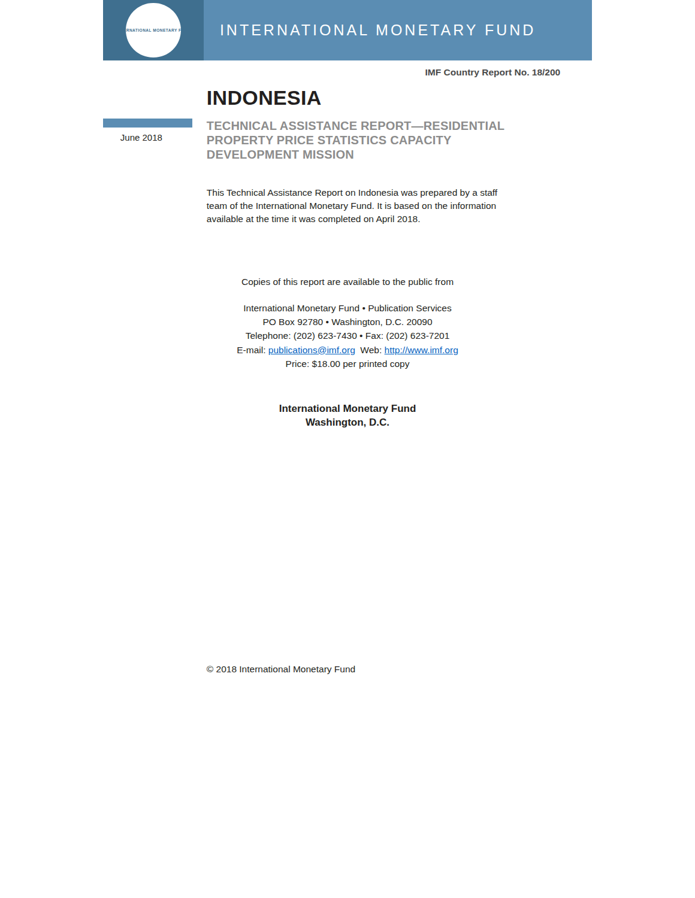INTERNATIONAL MONETARY FUND
INTERNATIONAL MONETARY FUND
IMF Country Report No. 18/200
June 2018
INDONESIA
TECHNICAL ASSISTANCE REPORT—RESIDENTIAL PROPERTY PRICE STATISTICS CAPACITY DEVELOPMENT MISSION
This Technical Assistance Report on Indonesia was prepared by a staff team of the International Monetary Fund. It is based on the information available at the time it was completed on April 2018.
Copies of this report are available to the public from
International Monetary Fund • Publication Services
PO Box 92780 • Washington, D.C. 20090
Telephone: (202) 623-7430 • Fax: (202) 623-7201
E-mail: publications@imf.org Web: http://www.imf.org
Price: $18.00 per printed copy
International Monetary Fund
Washington, D.C.
© 2018 International Monetary Fund